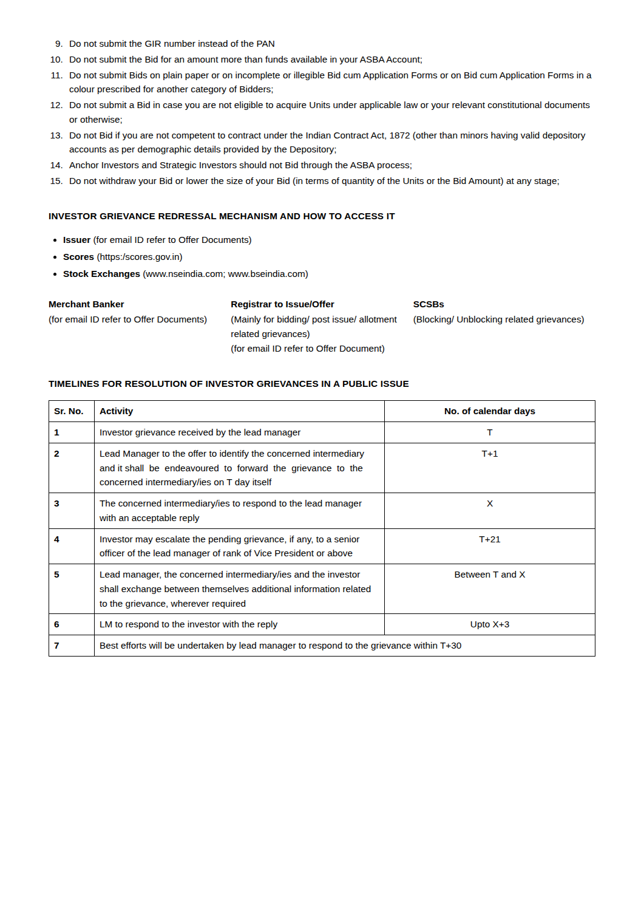Do not submit the GIR number instead of the PAN
Do not submit the Bid for an amount more than funds available in your ASBA Account;
Do not submit Bids on plain paper or on incomplete or illegible Bid cum Application Forms or on Bid cum Application Forms in a colour prescribed for another category of Bidders;
Do not submit a Bid in case you are not eligible to acquire Units under applicable law or your relevant constitutional documents or otherwise;
Do not Bid if you are not competent to contract under the Indian Contract Act, 1872 (other than minors having valid depository accounts as per demographic details provided by the Depository;
Anchor Investors and Strategic Investors should not Bid through the ASBA process;
Do not withdraw your Bid or lower the size of your Bid (in terms of quantity of the Units or the Bid Amount) at any stage;
INVESTOR GRIEVANCE REDRESSAL MECHANISM AND HOW TO ACCESS IT
Issuer (for email ID refer to Offer Documents)
Scores (https:/scores.gov.in)
Stock Exchanges (www.nseindia.com; www.bseindia.com)
| Merchant Banker | Registrar to Issue/Offer | SCSBs |
| (for email ID refer to Offer Documents) | (Mainly for bidding/ post issue/ allotment related grievances) (for email ID refer to Offer Document) | (Blocking/ Unblocking related grievances) |
TIMELINES FOR RESOLUTION OF INVESTOR GRIEVANCES IN A PUBLIC ISSUE
| Sr. No. | Activity | No. of calendar days |
| --- | --- | --- |
| 1 | Investor grievance received by the lead manager | T |
| 2 | Lead Manager to the offer to identify the concerned intermediary and it shall be endeavoured to forward the grievance to the concerned intermediary/ies on T day itself | T+1 |
| 3 | The concerned intermediary/ies to respond to the lead manager with an acceptable reply | X |
| 4 | Investor may escalate the pending grievance, if any, to a senior officer of the lead manager of rank of Vice President or above | T+21 |
| 5 | Lead manager, the concerned intermediary/ies and the investor shall exchange between themselves additional information related to the grievance, wherever required | Between T and X |
| 6 | LM to respond to the investor with the reply | Upto X+3 |
| 7 | Best efforts will be undertaken by lead manager to respond to the grievance within T+30 |